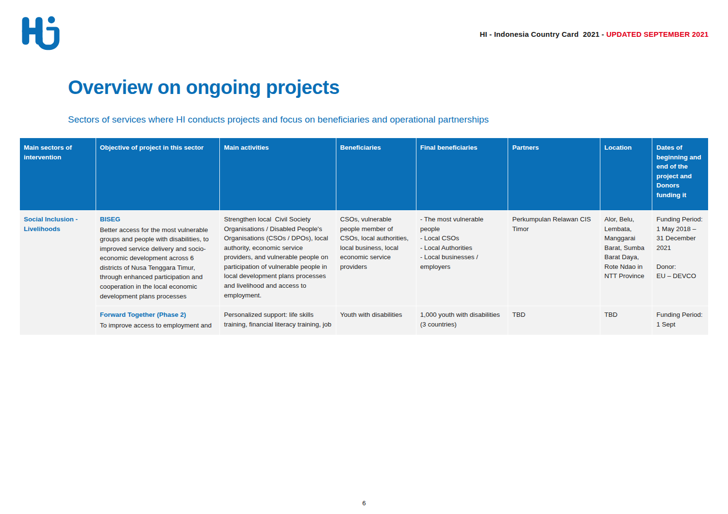HI - Indonesia Country Card 2021 - UPDATED SEPTEMBER 2021
Overview on ongoing projects
Sectors of services where HI conducts projects and focus on beneficiaries and operational partnerships
| Main sectors of intervention | Objective of project in this sector | Main activities | Beneficiaries | Final beneficiaries | Partners | Location | Dates of beginning and end of the project and Donors funding it |
| --- | --- | --- | --- | --- | --- | --- | --- |
| Social Inclusion - Livelihoods | BISEG Better access for the most vulnerable groups and people with disabilities, to improved service delivery and socio-economic development across 6 districts of Nusa Tenggara Timur, through enhanced participation and cooperation in the local economic development plans processes | Strengthen local Civil Society Organisations / Disabled People's Organisations (CSOs / DPOs), local authority, economic service providers, and vulnerable people on participation of vulnerable people in local development plans processes and livelihood and access to employment. | CSOs, vulnerable people member of CSOs, local authorities, local business, local economic service providers | - The most vulnerable people - Local CSOs - Local Authorities - Local businesses / employers | Perkumpulan Relawan CIS Timor | Alor, Belu, Lembata, Manggarai Barat, Sumba Barat Daya, Rote Ndao in NTT Province | Funding Period: 1 May 2018 – 31 December 2021 Donor: EU – DEVCO |
| Forward Together (Phase 2) To improve access to employment and | Personalized support: life skills training, financial literacy training, job | Youth with disabilities | 1,000 youth with disabilities (3 countries) | TBD | TBD | Funding Period: 1 Sept |
6